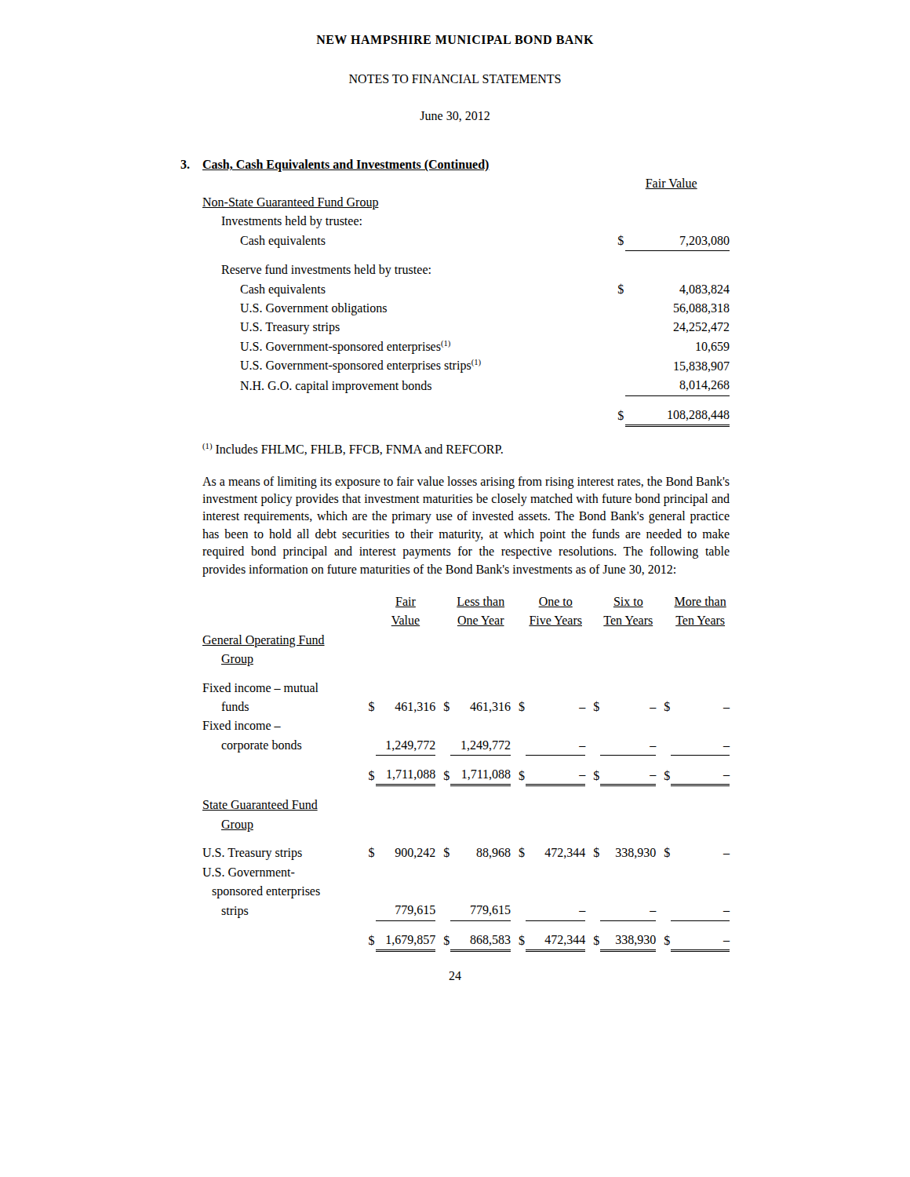NEW HAMPSHIRE MUNICIPAL BOND BANK
NOTES TO FINANCIAL STATEMENTS
June 30, 2012
3. Cash, Cash Equivalents and Investments (Continued)
| | | Fair Value |
| Non-State Guaranteed Fund Group | | |
| Investments held by trustee: | | |
| Cash equivalents | $ | 7,203,080 |
| Reserve fund investments held by trustee: | | |
| Cash equivalents | $ | 4,083,824 |
| U.S. Government obligations | | 56,088,318 |
| U.S. Treasury strips | | 24,252,472 |
| U.S. Government-sponsored enterprises (1) | | 10,659 |
| U.S. Government-sponsored enterprises strips (1) | | 15,838,907 |
| N.H. G.O. capital improvement bonds | | 8,014,268 |
| | | $ | 108,288,448 |
(1) Includes FHLMC, FHLB, FFCB, FNMA and REFCORP.
As a means of limiting its exposure to fair value losses arising from rising interest rates, the Bond Bank's investment policy provides that investment maturities be closely matched with future bond principal and interest requirements, which are the primary use of invested assets. The Bond Bank's general practice has been to hold all debt securities to their maturity, at which point the funds are needed to make required bond principal and interest payments for the respective resolutions. The following table provides information on future maturities of the Bond Bank's investments as of June 30, 2012:
| | | Fair | | Less than | | One to | | Six to | | More than |
| | | Value | | One Year | | Five Years | | Ten Years | | Ten Years |
| General Operating Fund | |
| Group | |
| Fixed income – mutual | |
| funds | $ | 461,316 | $ | 461,316 | $ | – | $ | – | $ | – |
| Fixed income – | |
| corporate bonds | | 1,249,772 | | 1,249,772 | | – | | – | | – |
| | $ | 1,711,088 | $ | 1,711,088 | $ | – | $ | – | $ | – |
| State Guaranteed Fund | |
| Group | |
| U.S. Treasury strips | $ | 900,242 | $ | 88,968 | $ | 472,344 | $ | 338,930 | $ | – |
| U.S. Government- | |
| sponsored enterprises | |
| strips | | 779,615 | | 779,615 | | – | | – | | – |
| | $ | 1,679,857 | $ | 868,583 | $ | 472,344 | $ | 338,930 | $ | – |
24